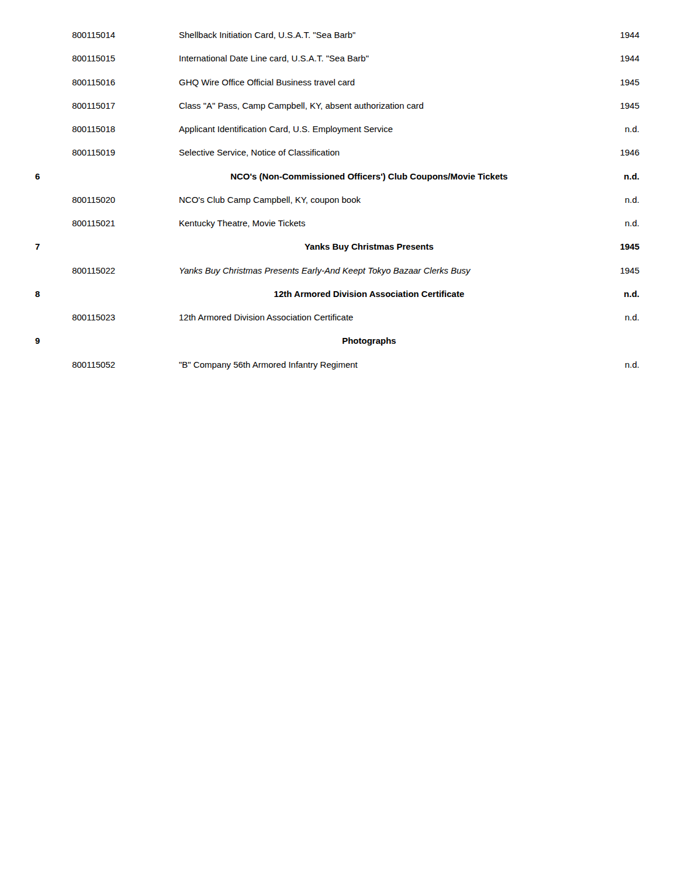| | 800115014 | Shellback Initiation Card, U.S.A.T. "Sea Barb" | 1944 |
| | 800115015 | International Date Line card, U.S.A.T. "Sea Barb" | 1944 |
| | 800115016 | GHQ Wire Office Official Business travel card | 1945 |
| | 800115017 | Class "A" Pass, Camp Campbell, KY, absent authorization card | 1945 |
| | 800115018 | Applicant Identification Card, U.S. Employment Service | n.d. |
| | 800115019 | Selective Service, Notice of Classification | 1946 |
| 6 | | NCO's (Non-Commissioned Officers') Club Coupons/Movie Tickets | n.d. |
| | 800115020 | NCO's Club Camp Campbell, KY, coupon book | n.d. |
| | 800115021 | Kentucky Theatre, Movie Tickets | n.d. |
| 7 | | Yanks Buy Christmas Presents | 1945 |
| | 800115022 | Yanks Buy Christmas Presents Early-And Keept Tokyo Bazaar Clerks Busy | 1945 |
| 8 | | 12th Armored Division Association Certificate | n.d. |
| | 800115023 | 12th Armored Division Association Certificate | n.d. |
| 9 | | Photographs | |
| | 800115052 | "B" Company 56th Armored Infantry Regiment | n.d. |